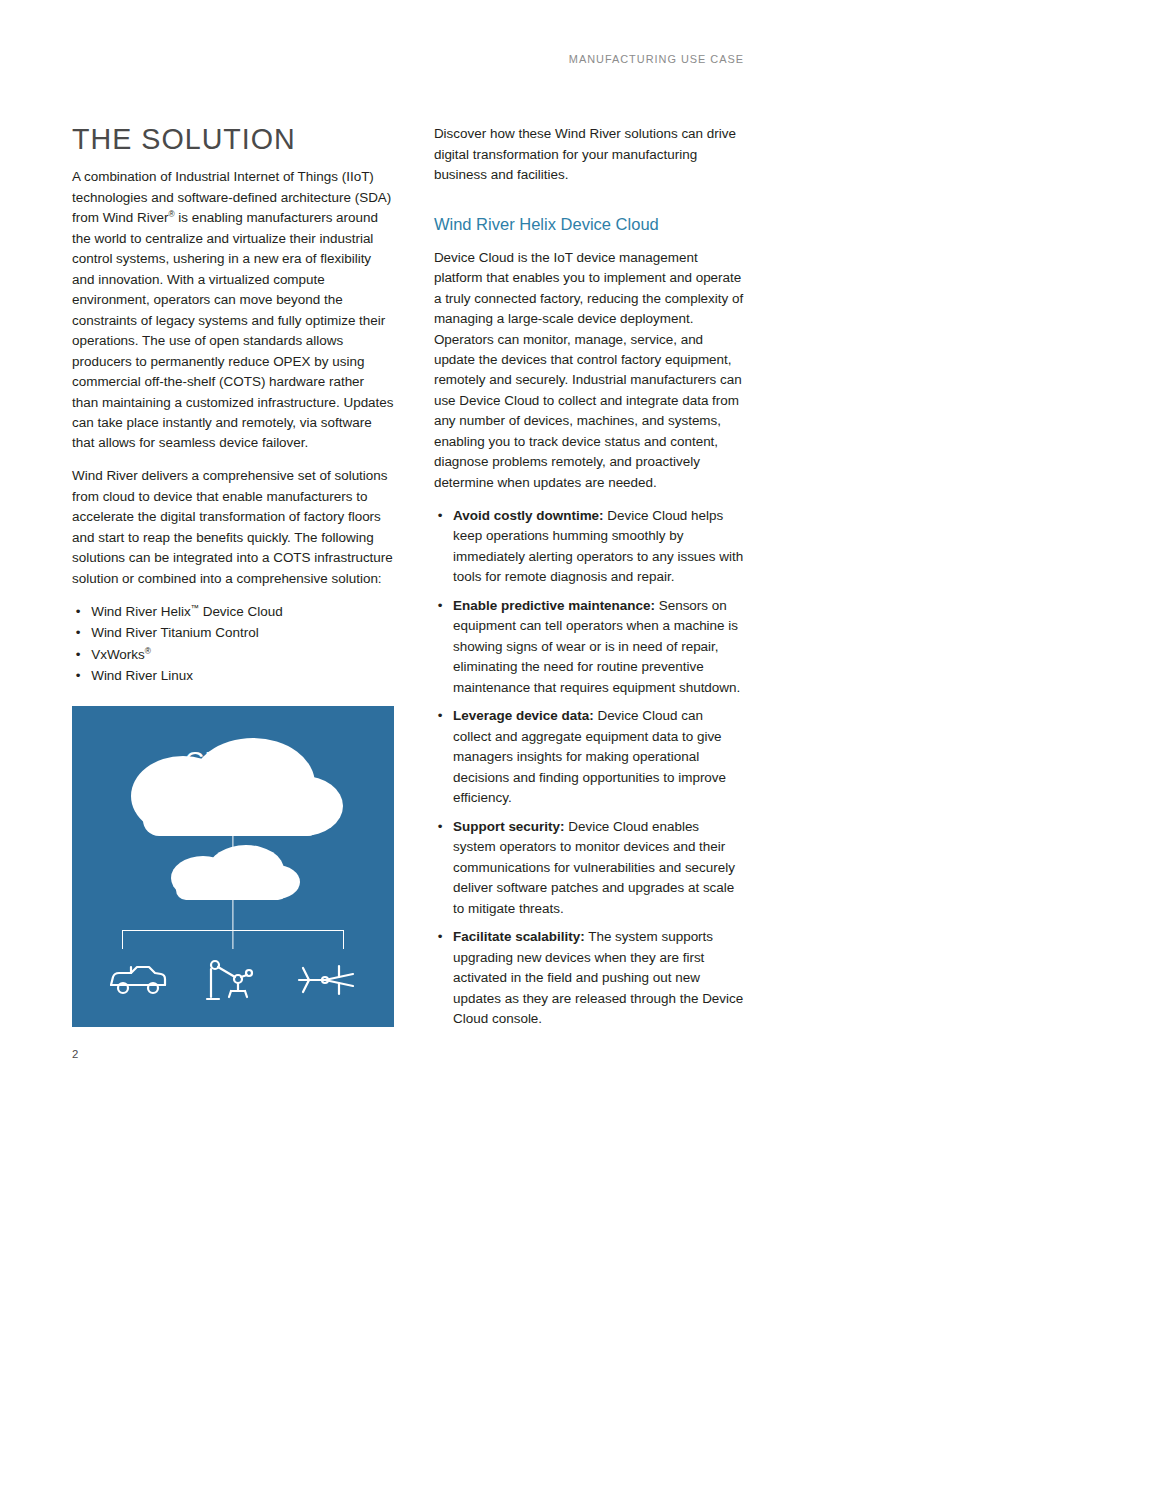Manufacturing Use Case
THE SOLUTION
A combination of Industrial Internet of Things (IIoT) technologies and software-defined architecture (SDA) from Wind River® is enabling manufacturers around the world to centralize and virtualize their industrial control systems, ushering in a new era of flexibility and innovation. With a virtualized compute environment, operators can move beyond the constraints of legacy systems and fully optimize their operations. The use of open standards allows producers to permanently reduce OPEX by using commercial off-the-shelf (COTS) hardware rather than maintaining a customized infrastructure. Updates can take place instantly and remotely, via software that allows for seamless device failover.
Wind River delivers a comprehensive set of solutions from cloud to device that enable manufacturers to accelerate the digital transformation of factory floors and start to reap the benefits quickly. The following solutions can be integrated into a COTS infrastructure solution or combined into a comprehensive solution:
Wind River Helix™ Device Cloud
Wind River Titanium Control
VxWorks®
Wind River Linux
CLOUD
FOG
Discover how these Wind River solutions can drive digital transformation for your manufacturing business and facilities.
Wind River Helix Device Cloud
Device Cloud is the IoT device management platform that enables you to implement and operate a truly connected factory, reducing the complexity of managing a large-scale device deployment. Operators can monitor, manage, service, and update the devices that control factory equipment, remotely and securely. Industrial manufacturers can use Device Cloud to collect and integrate data from any number of devices, machines, and systems, enabling you to track device status and content, diagnose problems remotely, and proactively determine when updates are needed.
Avoid costly downtime: Device Cloud helps keep operations humming smoothly by immediately alerting operators to any issues with tools for remote diagnosis and repair.
Enable predictive maintenance: Sensors on equipment can tell operators when a machine is showing signs of wear or is in need of repair, eliminating the need for routine preventive maintenance that requires equipment shutdown.
Leverage device data: Device Cloud can collect and aggregate equipment data to give managers insights for making operational decisions and finding opportunities to improve efficiency.
Support security: Device Cloud enables system operators to monitor devices and their communications for vulnerabilities and securely deliver software patches and upgrades at scale to mitigate threats.
Facilitate scalability: The system supports upgrading new devices when they are first activated in the field and pushing out new updates as they are released through the Device Cloud console.
2